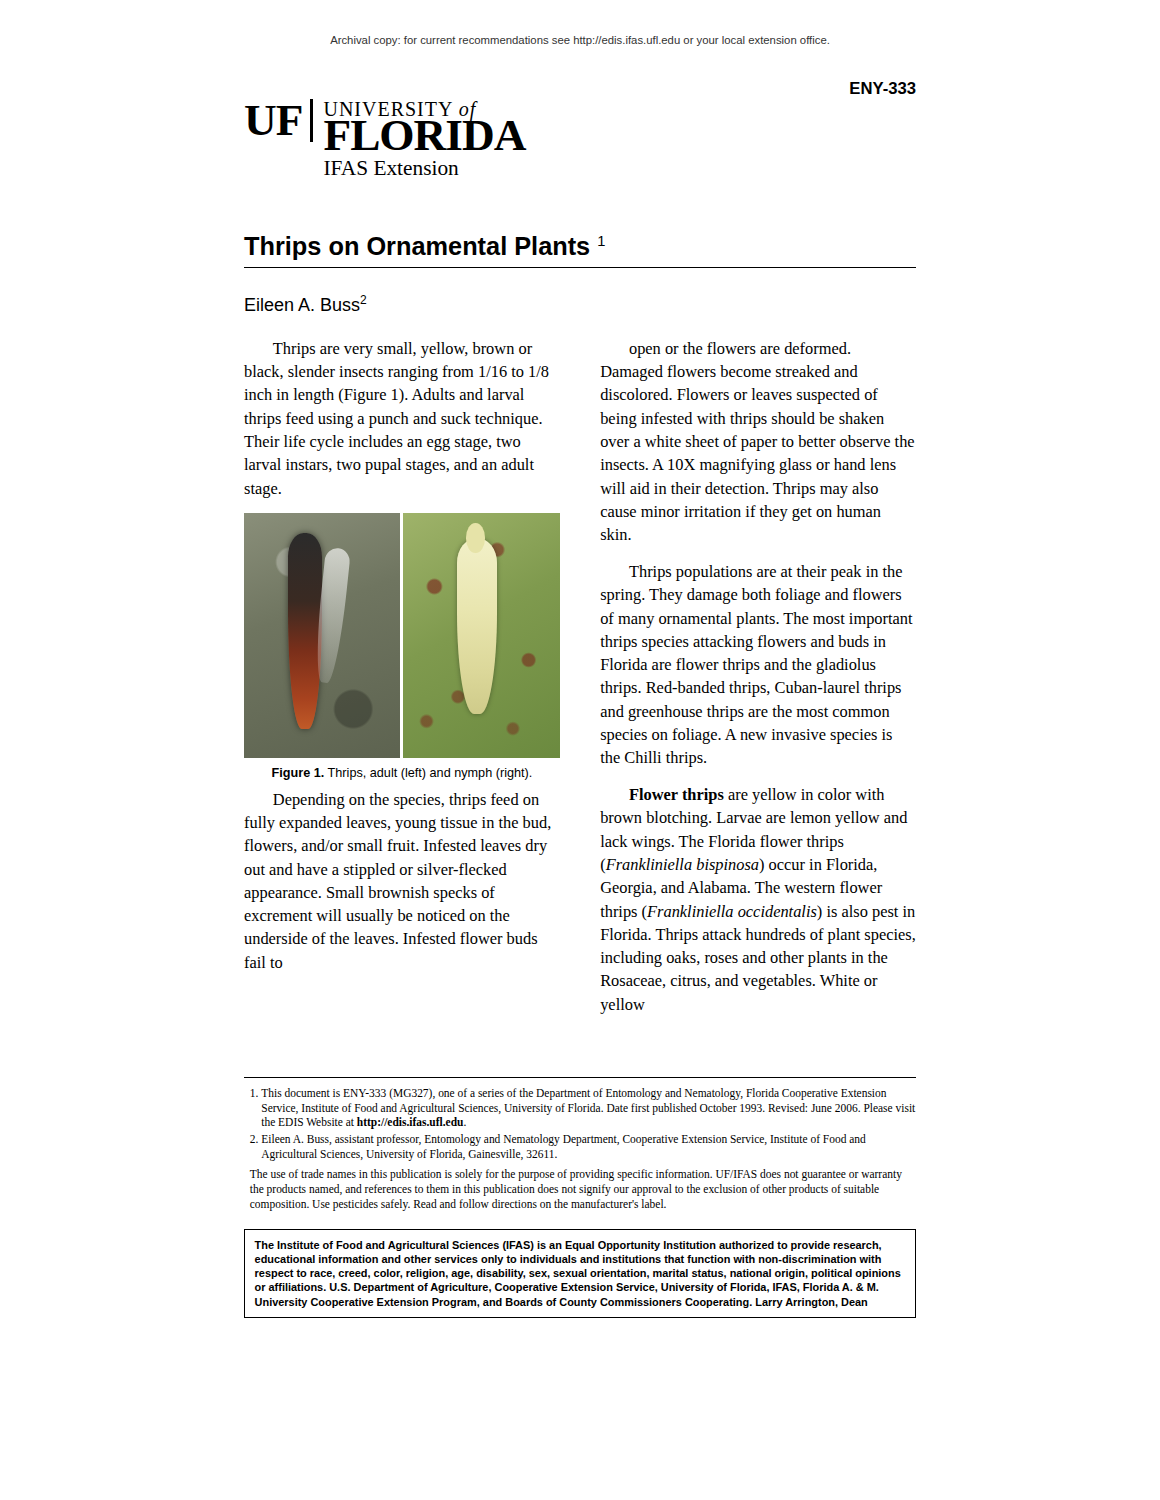Archival copy: for current recommendations see http://edis.ifas.ufl.edu or your local extension office.
ENY-333
UF
UNIVERSITY of
FLORIDA
IFAS Extension
Thrips on Ornamental Plants 1
Eileen A. Buss2
Thrips are very small, yellow, brown or black, slender insects ranging from 1/16 to 1/8 inch in length (Figure 1). Adults and larval thrips feed using a punch and suck technique. Their life cycle includes an egg stage, two larval instars, two pupal stages, and an adult stage.
Figure 1. Thrips, adult (left) and nymph (right).
Depending on the species, thrips feed on fully expanded leaves, young tissue in the bud, flowers, and/or small fruit. Infested leaves dry out and have a stippled or silver-flecked appearance. Small brownish specks of excrement will usually be noticed on the underside of the leaves. Infested flower buds fail to
open or the flowers are deformed. Damaged flowers become streaked and discolored. Flowers or leaves suspected of being infested with thrips should be shaken over a white sheet of paper to better observe the insects. A 10X magnifying glass or hand lens will aid in their detection. Thrips may also cause minor irritation if they get on human skin.
Thrips populations are at their peak in the spring. They damage both foliage and flowers of many ornamental plants. The most important thrips species attacking flowers and buds in Florida are flower thrips and the gladiolus thrips. Red-banded thrips, Cuban-laurel thrips and greenhouse thrips are the most common species on foliage. A new invasive species is the Chilli thrips.
Flower thrips are yellow in color with brown blotching. Larvae are lemon yellow and lack wings. The Florida flower thrips (Frankliniella bispinosa) occur in Florida, Georgia, and Alabama. The western flower thrips (Frankliniella occidentalis) is also pest in Florida. Thrips attack hundreds of plant species, including oaks, roses and other plants in the Rosaceae, citrus, and vegetables. White or yellow
This document is ENY-333 (MG327), one of a series of the Department of Entomology and Nematology, Florida Cooperative Extension Service, Institute of Food and Agricultural Sciences, University of Florida. Date first published October 1993. Revised: June 2006. Please visit the EDIS Website at http://edis.ifas.ufl.edu.
Eileen A. Buss, assistant professor, Entomology and Nematology Department, Cooperative Extension Service, Institute of Food and Agricultural Sciences, University of Florida, Gainesville, 32611.
The use of trade names in this publication is solely for the purpose of providing specific information. UF/IFAS does not guarantee or warranty the products named, and references to them in this publication does not signify our approval to the exclusion of other products of suitable composition. Use pesticides safely. Read and follow directions on the manufacturer's label.
The Institute of Food and Agricultural Sciences (IFAS) is an Equal Opportunity Institution authorized to provide research, educational information and other services only to individuals and institutions that function with non-discrimination with respect to race, creed, color, religion, age, disability, sex, sexual orientation, marital status, national origin, political opinions or affiliations. U.S. Department of Agriculture, Cooperative Extension Service, University of Florida, IFAS, Florida A. & M. University Cooperative Extension Program, and Boards of County Commissioners Cooperating. Larry Arrington, Dean